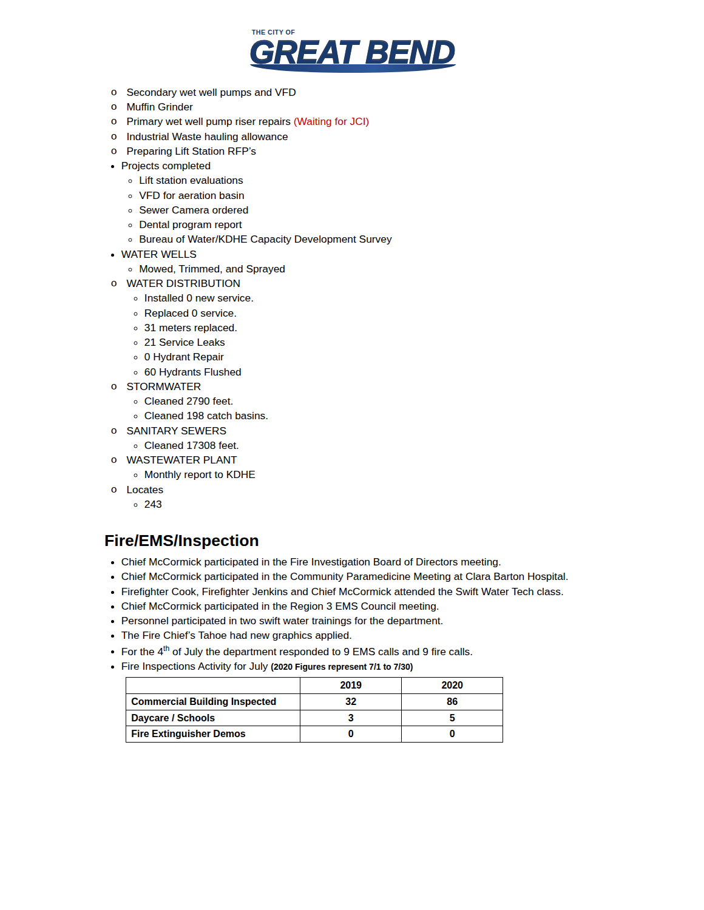THE CITY OF
GREAT BEND
Secondary wet well pumps and VFD
Muffin Grinder
Primary wet well pump riser repairs (Waiting for JCI)
Industrial Waste hauling allowance
Preparing Lift Station RFP’s
Projects completed
Lift station evaluations
VFD for aeration basin
Sewer Camera ordered
Dental program report
Bureau of Water/KDHE Capacity Development Survey
WATER WELLS
Mowed, Trimmed, and Sprayed
WATER DISTRIBUTION
Installed 0 new service.
Replaced 0 service.
31 meters replaced.
21 Service Leaks
0 Hydrant Repair
60 Hydrants Flushed
STORMWATER
Cleaned 2790 feet.
Cleaned 198 catch basins.
SANITARY SEWERS
Cleaned 17308 feet.
WASTEWATER PLANT
Monthly report to KDHE
Locates
243
Fire/EMS/Inspection
Chief McCormick participated in the Fire Investigation Board of Directors meeting.
Chief McCormick participated in the Community Paramedicine Meeting at Clara Barton Hospital.
Firefighter Cook, Firefighter Jenkins and Chief McCormick attended the Swift Water Tech class.
Chief McCormick participated in the Region 3 EMS Council meeting.
Personnel participated in two swift water trainings for the department.
The Fire Chief’s Tahoe had new graphics applied.
For the 4th of July the department responded to 9 EMS calls and 9 fire calls.
Fire Inspections Activity for July (2020 Figures represent 7/1 to 7/30)
| | 2019 | 2020 |
| --- | --- | --- |
| Commercial Building Inspected | 32 | 86 |
| Daycare / Schools | 3 | 5 |
| Fire Extinguisher Demos | 0 | 0 |